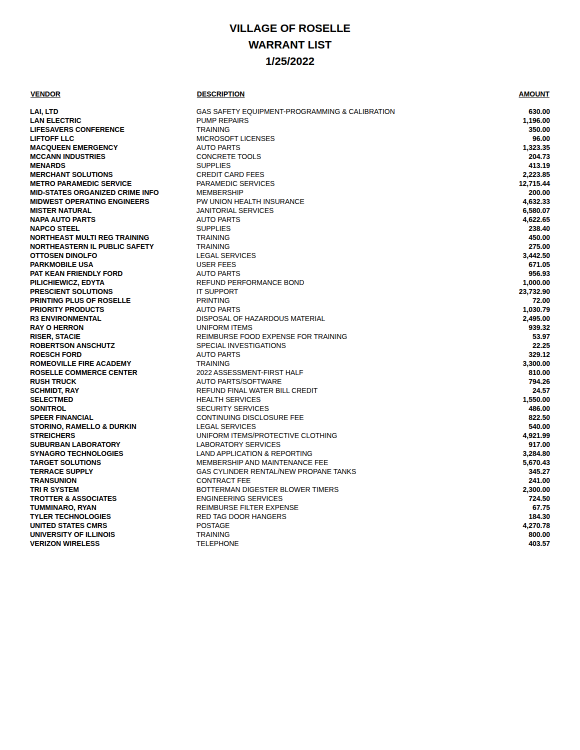VILLAGE OF ROSELLE
WARRANT LIST
1/25/2022
| VENDOR | DESCRIPTION | AMOUNT |
| --- | --- | --- |
| LAI, LTD | GAS SAFETY EQUIPMENT-PROGRAMMING & CALIBRATION | 630.00 |
| LAN ELECTRIC | PUMP REPAIRS | 1,196.00 |
| LIFESAVERS CONFERENCE | TRAINING | 350.00 |
| LIFTOFF LLC | MICROSOFT LICENSES | 96.00 |
| MACQUEEN EMERGENCY | AUTO PARTS | 1,323.35 |
| MCCANN INDUSTRIES | CONCRETE TOOLS | 204.73 |
| MENARDS | SUPPLIES | 413.19 |
| MERCHANT SOLUTIONS | CREDIT CARD FEES | 2,223.85 |
| METRO PARAMEDIC SERVICE | PARAMEDIC SERVICES | 12,715.44 |
| MID-STATES ORGANIZED CRIME INFO | MEMBERSHIP | 200.00 |
| MIDWEST OPERATING ENGINEERS | PW UNION HEALTH INSURANCE | 4,632.33 |
| MISTER NATURAL | JANITORIAL SERVICES | 6,580.07 |
| NAPA AUTO PARTS | AUTO PARTS | 4,622.65 |
| NAPCO STEEL | SUPPLIES | 238.40 |
| NORTHEAST MULTI REG TRAINING | TRAINING | 450.00 |
| NORTHEASTERN IL PUBLIC SAFETY | TRAINING | 275.00 |
| OTTOSEN DINOLFO | LEGAL SERVICES | 3,442.50 |
| PARKMOBILE USA | USER FEES | 671.05 |
| PAT KEAN FRIENDLY FORD | AUTO PARTS | 956.93 |
| PILICHIEWICZ, EDYTA | REFUND PERFORMANCE BOND | 1,000.00 |
| PRESCIENT SOLUTIONS | IT SUPPORT | 23,732.90 |
| PRINTING PLUS OF ROSELLE | PRINTING | 72.00 |
| PRIORITY PRODUCTS | AUTO PARTS | 1,030.79 |
| R3 ENVIRONMENTAL | DISPOSAL OF HAZARDOUS MATERIAL | 2,495.00 |
| RAY O HERRON | UNIFORM ITEMS | 939.32 |
| RISER, STACIE | REIMBURSE FOOD EXPENSE FOR TRAINING | 53.97 |
| ROBERTSON ANSCHUTZ | SPECIAL INVESTIGATIONS | 22.25 |
| ROESCH FORD | AUTO PARTS | 329.12 |
| ROMEOVILLE FIRE ACADEMY | TRAINING | 3,300.00 |
| ROSELLE COMMERCE CENTER | 2022 ASSESSMENT-FIRST HALF | 810.00 |
| RUSH TRUCK | AUTO PARTS/SOFTWARE | 794.26 |
| SCHMIDT, RAY | REFUND FINAL WATER BILL CREDIT | 24.57 |
| SELECTMED | HEALTH SERVICES | 1,550.00 |
| SONITROL | SECURITY SERVICES | 486.00 |
| SPEER FINANCIAL | CONTINUING DISCLOSURE FEE | 822.50 |
| STORINO, RAMELLO & DURKIN | LEGAL SERVICES | 540.00 |
| STREICHERS | UNIFORM ITEMS/PROTECTIVE CLOTHING | 4,921.99 |
| SUBURBAN LABORATORY | LABORATORY SERVICES | 917.00 |
| SYNAGRO TECHNOLOGIES | LAND APPLICATION & REPORTING | 3,284.80 |
| TARGET SOLUTIONS | MEMBERSHIP AND MAINTENANCE FEE | 5,670.43 |
| TERRACE SUPPLY | GAS CYLINDER RENTAL/NEW PROPANE TANKS | 345.27 |
| TRANSUNION | CONTRACT FEE | 241.00 |
| TRI R SYSTEM | BOTTERMAN DIGESTER BLOWER TIMERS | 2,300.00 |
| TROTTER & ASSOCIATES | ENGINEERING SERVICES | 724.50 |
| TUMMINARO, RYAN | REIMBURSE FILTER EXPENSE | 67.75 |
| TYLER TECHNOLOGIES | RED TAG DOOR HANGERS | 184.30 |
| UNITED STATES CMRS | POSTAGE | 4,270.78 |
| UNIVERSITY OF ILLINOIS | TRAINING | 800.00 |
| VERIZON WIRELESS | TELEPHONE | 403.57 |